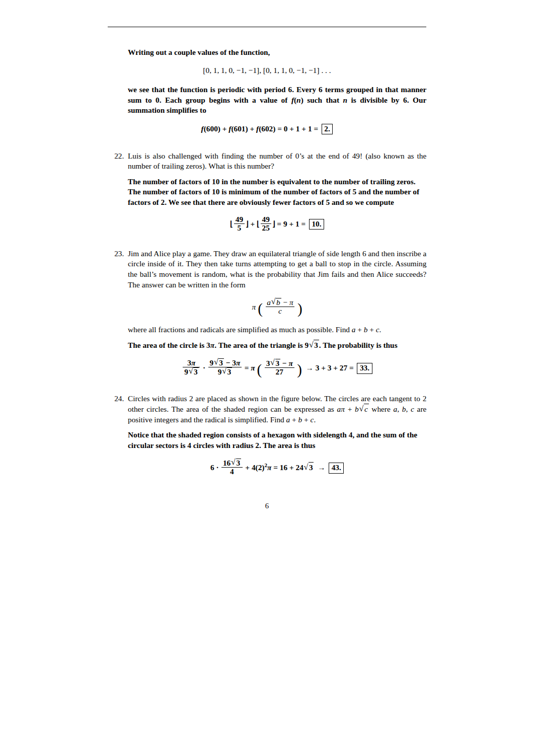Writing out a couple values of the function,
[0, 1, 1, 0, −1, −1], [0, 1, 1, 0, −1, −1] . . .
we see that the function is periodic with period 6. Every 6 terms grouped in that manner sum to 0. Each group begins with a value of f(n) such that n is divisible by 6. Our summation simplifies to
f(600) + f(601) + f(602) = 0 + 1 + 1 = 2.
22.
Luis is also challenged with finding the number of 0’s at the end of 49! (also known as the number of trailing zeros). What is this number?
The number of factors of 10 in the number is equivalent to the number of trailing zeros. The number of factors of 10 is minimum of the number of factors of 5 and the number of factors of 2. We see that there are obviously fewer factors of 5 and so we compute
⌊495⌋ + ⌊4925⌋ = 9 + 1 = 10.
23.
Jim and Alice play a game. They draw an equilateral triangle of side length 6 and then inscribe a circle inside of it. They then take turns attempting to get a ball to stop in the circle. Assuming the ball’s movement is random, what is the probability that Jim fails and then Alice succeeds? The answer can be written in the form
π ( ab − π c )
where all fractions and radicals are simplified as much as possible. Find a + b + c.
The area of the circle is 3π. The area of the triangle is 93. The probability is thus
3π 93 93 − 3π 93 = π ( 33 − π 27 ) 3 + 3 + 27 = 33.
24.
Circles with radius 2 are placed as shown in the figure below. The circles are each tangent to 2 other circles. The area of the shaded region can be expressed as aπ + bc where a, b, c are positive integers and the radical is simplified. Find a + b + c.
Notice that the shaded region consists of a hexagon with sidelength 4, and the sum of the circular sectors is 4 circles with radius 2. The area is thus
6 1634 + 4(2)2π = 16 + 243 43.
6